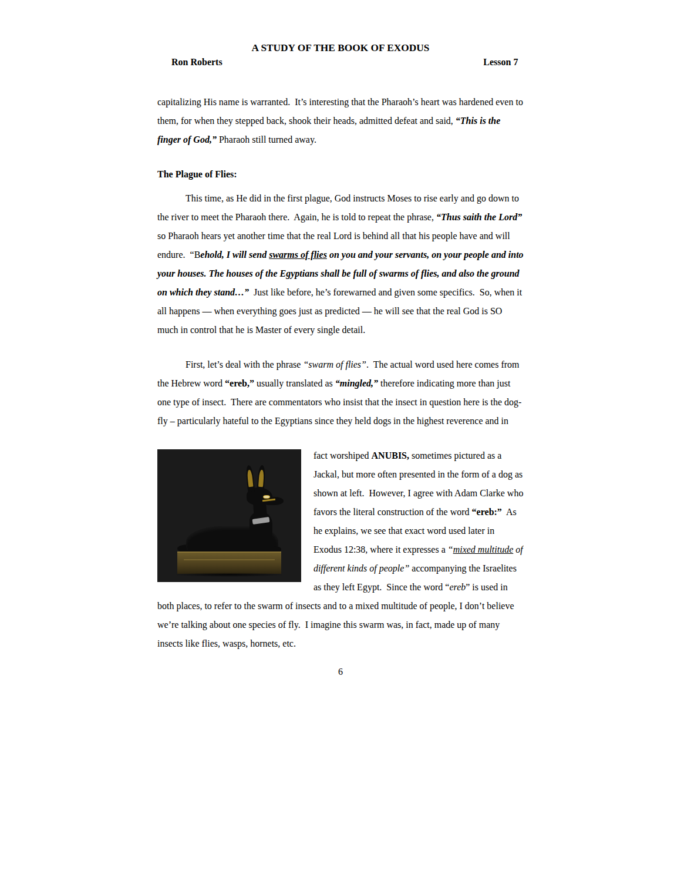A STUDY OF THE BOOK OF EXODUS
Ron Roberts Lesson 7
capitalizing His name is warranted. It’s interesting that the Pharaoh’s heart was hardened even to them, for when they stepped back, shook their heads, admitted defeat and said, “This is the finger of God,” Pharaoh still turned away.
The Plague of Flies:
This time, as He did in the first plague, God instructs Moses to rise early and go down to the river to meet the Pharaoh there. Again, he is told to repeat the phrase, “Thus saith the Lord” so Pharaoh hears yet another time that the real Lord is behind all that his people have and will endure. “Behold, I will send swarms of flies on you and your servants, on your people and into your houses. The houses of the Egyptians shall be full of swarms of flies, and also the ground on which they stand…” Just like before, he’s forewarned and given some specifics. So, when it all happens — when everything goes just as predicted — he will see that the real God is SO much in control that he is Master of every single detail.
First, let’s deal with the phrase “swarm of flies”. The actual word used here comes from the Hebrew word “ereb,” usually translated as “mingled,” therefore indicating more than just one type of insect. There are commentators who insist that the insect in question here is the dog-fly – particularly hateful to the Egyptians since they held dogs in the highest reverence and in
fact worshiped ANUBIS, sometimes pictured as a Jackal, but more often presented in the form of a dog as shown at left. However, I agree with Adam Clarke who favors the literal construction of the word “ereb:” As he explains, we see that exact word used later in Exodus 12:38, where it expresses a “mixed multitude of different kinds of people” accompanying the Israelites as they left Egypt. Since the word “ereb” is used in both places, to refer to the swarm of insects and to a mixed multitude of people, I don’t believe we’re talking about one species of fly. I imagine this swarm was, in fact, made up of many insects like flies, wasps, hornets, etc.
6